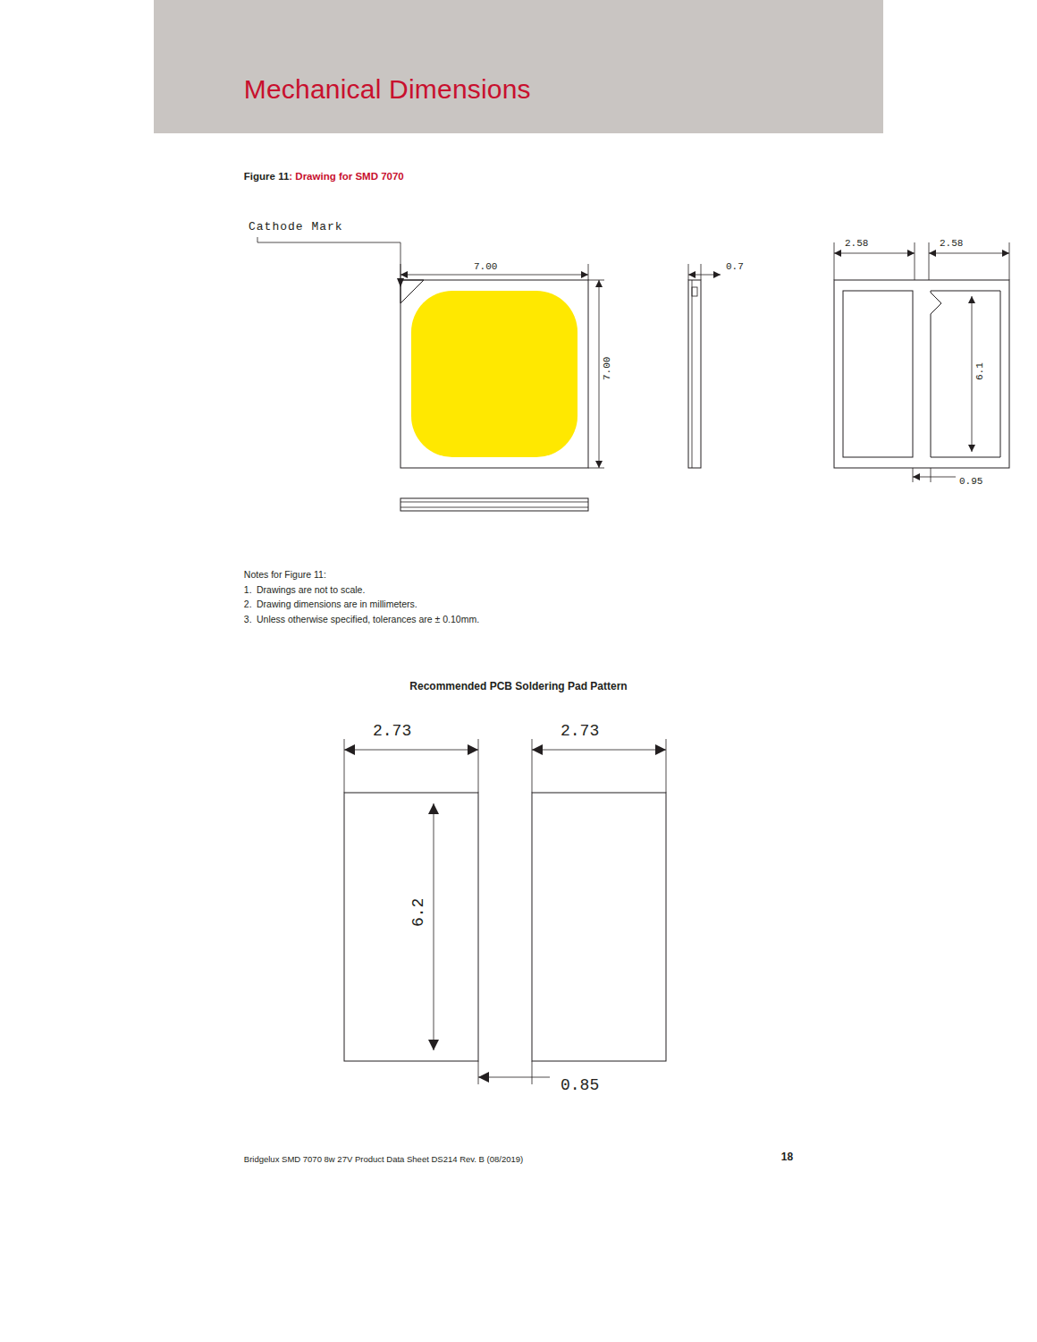Mechanical Dimensions
Figure 11: Drawing for SMD 7070
Cathode Mark 7.00 7.00 0.7 2.58 2.58 6.1 0.95
Notes for Figure 11:
Drawings are not to scale.
Drawing dimensions are in millimeters.
Unless otherwise specified, tolerances are ± 0.10mm.
Recommended PCB Soldering Pad Pattern
2.73 2.73 6.2 0.85
Bridgelux SMD 7070 8w 27V Product Data Sheet DS214 Rev. B (08/2019) 18